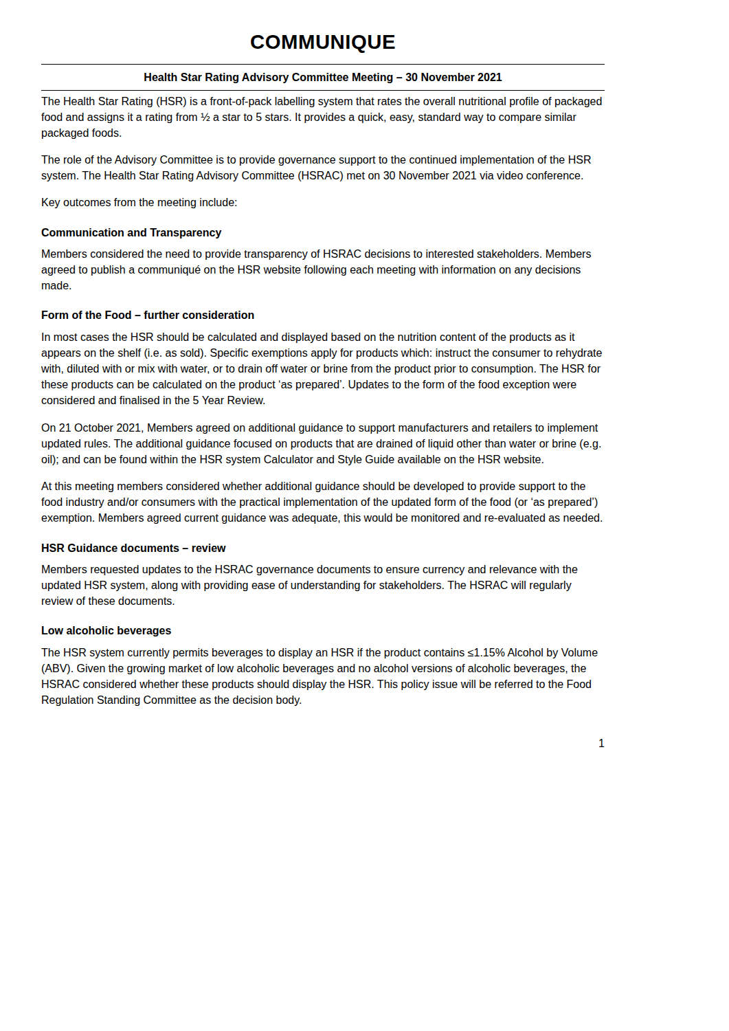COMMUNIQUE
Health Star Rating Advisory Committee Meeting – 30 November 2021
The Health Star Rating (HSR) is a front-of-pack labelling system that rates the overall nutritional profile of packaged food and assigns it a rating from ½ a star to 5 stars. It provides a quick, easy, standard way to compare similar packaged foods.
The role of the Advisory Committee is to provide governance support to the continued implementation of the HSR system. The Health Star Rating Advisory Committee (HSRAC) met on 30 November 2021 via video conference.
Key outcomes from the meeting include:
Communication and Transparency
Members considered the need to provide transparency of HSRAC decisions to interested stakeholders. Members agreed to publish a communiqué on the HSR website following each meeting with information on any decisions made.
Form of the Food – further consideration
In most cases the HSR should be calculated and displayed based on the nutrition content of the products as it appears on the shelf (i.e. as sold). Specific exemptions apply for products which: instruct the consumer to rehydrate with, diluted with or mix with water, or to drain off water or brine from the product prior to consumption. The HSR for these products can be calculated on the product ‘as prepared’. Updates to the form of the food exception were considered and finalised in the 5 Year Review.
On 21 October 2021, Members agreed on additional guidance to support manufacturers and retailers to implement updated rules. The additional guidance focused on products that are drained of liquid other than water or brine (e.g. oil); and can be found within the HSR system Calculator and Style Guide available on the HSR website.
At this meeting members considered whether additional guidance should be developed to provide support to the food industry and/or consumers with the practical implementation of the updated form of the food (or ‘as prepared’) exemption. Members agreed current guidance was adequate, this would be monitored and re-evaluated as needed.
HSR Guidance documents – review
Members requested updates to the HSRAC governance documents to ensure currency and relevance with the updated HSR system, along with providing ease of understanding for stakeholders. The HSRAC will regularly review of these documents.
Low alcoholic beverages
The HSR system currently permits beverages to display an HSR if the product contains ≤1.15% Alcohol by Volume (ABV). Given the growing market of low alcoholic beverages and no alcohol versions of alcoholic beverages, the HSRAC considered whether these products should display the HSR. This policy issue will be referred to the Food Regulation Standing Committee as the decision body.
1